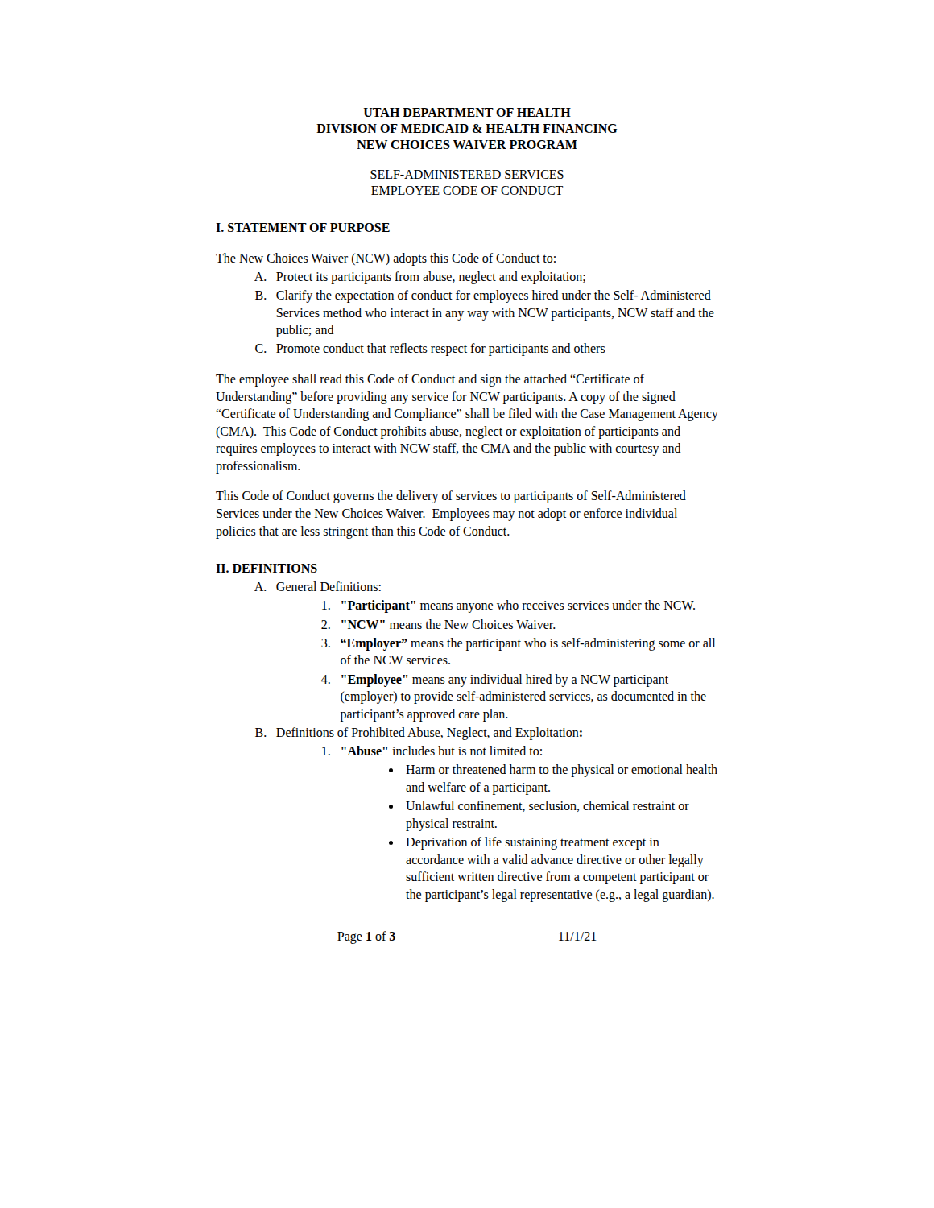UTAH DEPARTMENT OF HEALTH
DIVISION OF MEDICAID & HEALTH FINANCING
NEW CHOICES WAIVER PROGRAM
SELF-ADMINISTERED SERVICES
EMPLOYEE CODE OF CONDUCT
I. STATEMENT OF PURPOSE
The New Choices Waiver (NCW) adopts this Code of Conduct to:
Protect its participants from abuse, neglect and exploitation;
Clarify the expectation of conduct for employees hired under the Self- Administered Services method who interact in any way with NCW participants, NCW staff and the public; and
Promote conduct that reflects respect for participants and others
The employee shall read this Code of Conduct and sign the attached “Certificate of Understanding” before providing any service for NCW participants. A copy of the signed “Certificate of Understanding and Compliance” shall be filed with the Case Management Agency (CMA). This Code of Conduct prohibits abuse, neglect or exploitation of participants and requires employees to interact with NCW staff, the CMA and the public with courtesy and professionalism.
This Code of Conduct governs the delivery of services to participants of Self-Administered Services under the New Choices Waiver. Employees may not adopt or enforce individual policies that are less stringent than this Code of Conduct.
II. DEFINITIONS
General Definitions:
"Participant" means anyone who receives services under the NCW.
"NCW" means the New Choices Waiver.
“Employer” means the participant who is self-administering some or all of the NCW services.
"Employee" means any individual hired by a NCW participant (employer) to provide self-administered services, as documented in the participant’s approved care plan.
Definitions of Prohibited Abuse, Neglect, and Exploitation:
"Abuse" includes but is not limited to:
Harm or threatened harm to the physical or emotional health and welfare of a participant.
Unlawful confinement, seclusion, chemical restraint or physical restraint.
Deprivation of life sustaining treatment except in accordance with a valid advance directive or other legally sufficient written directive from a competent participant or the participant’s legal representative (e.g., a legal guardian).
Page 1 of 3 11/1/21